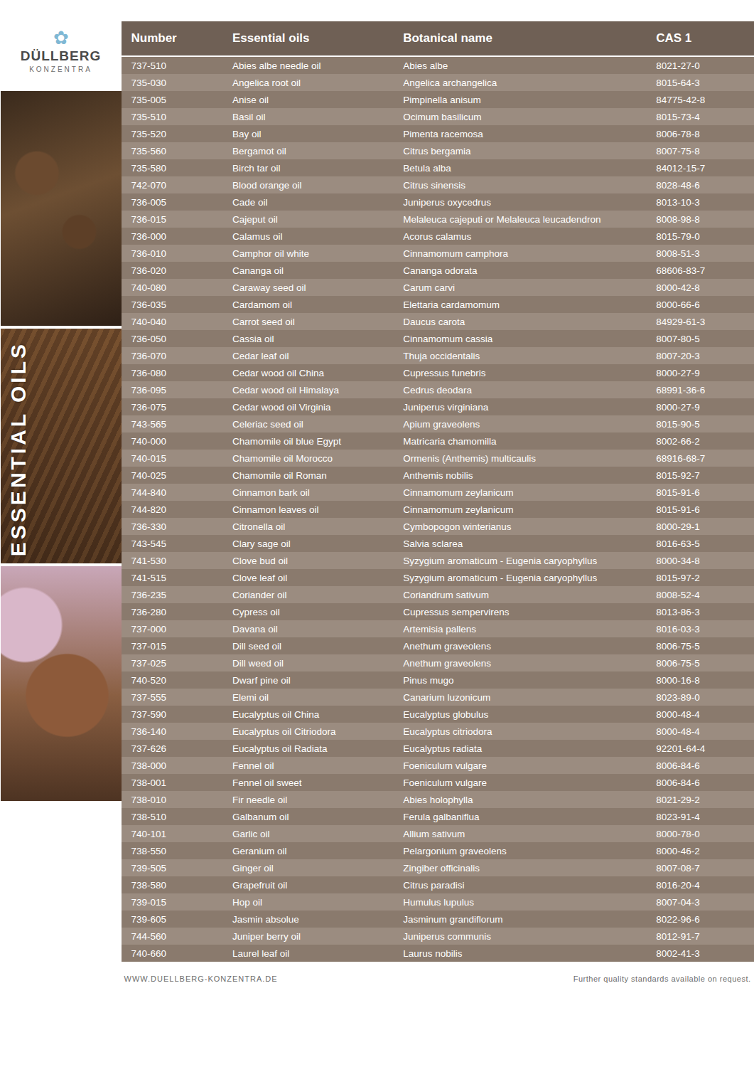✿
DÜLLBERG
KONZENTRA
ESSENTIAL OILS
| Number | Essential oils | Botanical name | CAS 1 |
| --- | --- | --- | --- |
| 737-510 | Abies albe needle oil | Abies albe | 8021-27-0 |
| 735-030 | Angelica root oil | Angelica archangelica | 8015-64-3 |
| 735-005 | Anise oil | Pimpinella anisum | 84775-42-8 |
| 735-510 | Basil oil | Ocimum basilicum | 8015-73-4 |
| 735-520 | Bay oil | Pimenta racemosa | 8006-78-8 |
| 735-560 | Bergamot oil | Citrus bergamia | 8007-75-8 |
| 735-580 | Birch tar oil | Betula alba | 84012-15-7 |
| 742-070 | Blood orange oil | Citrus sinensis | 8028-48-6 |
| 736-005 | Cade oil | Juniperus oxycedrus | 8013-10-3 |
| 736-015 | Cajeput oil | Melaleuca cajeputi or Melaleuca leucadendron | 8008-98-8 |
| 736-000 | Calamus oil | Acorus calamus | 8015-79-0 |
| 736-010 | Camphor oil white | Cinnamomum camphora | 8008-51-3 |
| 736-020 | Cananga oil | Cananga odorata | 68606-83-7 |
| 740-080 | Caraway seed oil | Carum carvi | 8000-42-8 |
| 736-035 | Cardamom oil | Elettaria cardamomum | 8000-66-6 |
| 740-040 | Carrot seed oil | Daucus carota | 84929-61-3 |
| 736-050 | Cassia oil | Cinnamomum cassia | 8007-80-5 |
| 736-070 | Cedar leaf oil | Thuja occidentalis | 8007-20-3 |
| 736-080 | Cedar wood oil China | Cupressus funebris | 8000-27-9 |
| 736-095 | Cedar wood oil Himalaya | Cedrus deodara | 68991-36-6 |
| 736-075 | Cedar wood oil Virginia | Juniperus virginiana | 8000-27-9 |
| 743-565 | Celeriac seed oil | Apium graveolens | 8015-90-5 |
| 740-000 | Chamomile oil blue Egypt | Matricaria chamomilla | 8002-66-2 |
| 740-015 | Chamomile oil Morocco | Ormenis (Anthemis) multicaulis | 68916-68-7 |
| 740-025 | Chamomile oil Roman | Anthemis nobilis | 8015-92-7 |
| 744-840 | Cinnamon bark oil | Cinnamomum zeylanicum | 8015-91-6 |
| 744-820 | Cinnamon leaves oil | Cinnamomum zeylanicum | 8015-91-6 |
| 736-330 | Citronella oil | Cymbopogon winterianus | 8000-29-1 |
| 743-545 | Clary sage oil | Salvia sclarea | 8016-63-5 |
| 741-530 | Clove bud oil | Syzygium aromaticum - Eugenia caryophyllus | 8000-34-8 |
| 741-515 | Clove leaf oil | Syzygium aromaticum - Eugenia caryophyllus | 8015-97-2 |
| 736-235 | Coriander oil | Coriandrum sativum | 8008-52-4 |
| 736-280 | Cypress oil | Cupressus sempervirens | 8013-86-3 |
| 737-000 | Davana oil | Artemisia pallens | 8016-03-3 |
| 737-015 | Dill seed oil | Anethum graveolens | 8006-75-5 |
| 737-025 | Dill weed oil | Anethum graveolens | 8006-75-5 |
| 740-520 | Dwarf pine oil | Pinus mugo | 8000-16-8 |
| 737-555 | Elemi oil | Canarium luzonicum | 8023-89-0 |
| 737-590 | Eucalyptus oil China | Eucalyptus globulus | 8000-48-4 |
| 736-140 | Eucalyptus oil Citriodora | Eucalyptus citriodora | 8000-48-4 |
| 737-626 | Eucalyptus oil Radiata | Eucalyptus radiata | 92201-64-4 |
| 738-000 | Fennel oil | Foeniculum vulgare | 8006-84-6 |
| 738-001 | Fennel oil sweet | Foeniculum vulgare | 8006-84-6 |
| 738-010 | Fir needle oil | Abies holophylla | 8021-29-2 |
| 738-510 | Galbanum oil | Ferula galbaniflua | 8023-91-4 |
| 740-101 | Garlic oil | Allium sativum | 8000-78-0 |
| 738-550 | Geranium oil | Pelargonium graveolens | 8000-46-2 |
| 739-505 | Ginger oil | Zingiber officinalis | 8007-08-7 |
| 738-580 | Grapefruit oil | Citrus paradisi | 8016-20-4 |
| 739-015 | Hop oil | Humulus lupulus | 8007-04-3 |
| 739-605 | Jasmin absolue | Jasminum grandiflorum | 8022-96-6 |
| 744-560 | Juniper berry oil | Juniperus communis | 8012-91-7 |
| 740-660 | Laurel leaf oil | Laurus nobilis | 8002-41-3 |
WWW.DUELLBERG-KONZENTRA.DE Further quality standards available on request.